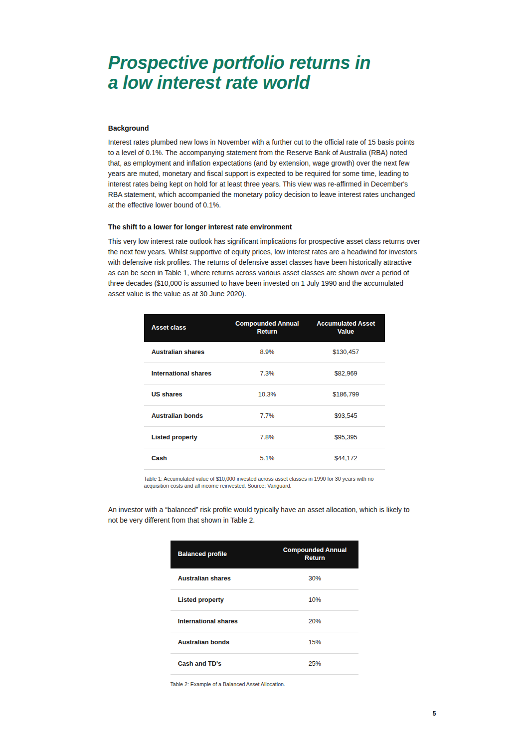Prospective portfolio returns in
a low interest rate world
Background
Interest rates plumbed new lows in November with a further cut to the official rate of 15 basis points to a level of 0.1%. The accompanying statement from the Reserve Bank of Australia (RBA) noted that, as employment and inflation expectations (and by extension, wage growth) over the next few years are muted, monetary and fiscal support is expected to be required for some time, leading to interest rates being kept on hold for at least three years. This view was re-affirmed in December's RBA statement, which accompanied the monetary policy decision to leave interest rates unchanged at the effective lower bound of 0.1%.
The shift to a lower for longer interest rate environment
This very low interest rate outlook has significant implications for prospective asset class returns over the next few years. Whilst supportive of equity prices, low interest rates are a headwind for investors with defensive risk profiles. The returns of defensive asset classes have been historically attractive as can be seen in Table 1, where returns across various asset classes are shown over a period of three decades ($10,000 is assumed to have been invested on 1 July 1990 and the accumulated asset value is the value as at 30 June 2020).
| Asset class | Compounded Annual Return | Accumulated Asset Value |
| --- | --- | --- |
| Australian shares | 8.9% | $130,457 |
| International shares | 7.3% | $82,969 |
| US shares | 10.3% | $186,799 |
| Australian bonds | 7.7% | $93,545 |
| Listed property | 7.8% | $95,395 |
| Cash | 5.1% | $44,172 |
Table 1: Accumulated value of $10,000 invested across asset classes in 1990 for 30 years with no acquisition costs and all income reinvested. Source: Vanguard.
An investor with a “balanced” risk profile would typically have an asset allocation, which is likely to not be very different from that shown in Table 2.
| Balanced profile | Compounded Annual Return |
| --- | --- |
| Australian shares | 30% |
| Listed property | 10% |
| International shares | 20% |
| Australian bonds | 15% |
| Cash and TD's | 25% |
Table 2: Example of a Balanced Asset Allocation.
5